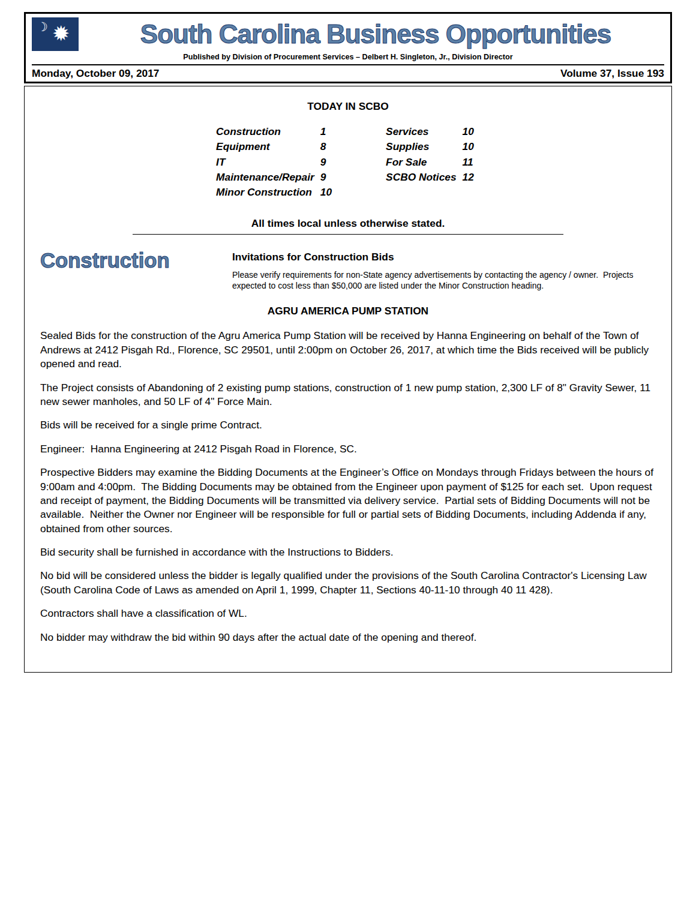☽ ✹
South Carolina Business Opportunities
Published by Division of Procurement Services – Delbert H. Singleton, Jr., Division Director
Monday, October 09, 2017 Volume 37, Issue 193
TODAY IN SCBO
| Construction | 1 | Services | 10 |
| Equipment | 8 | Supplies | 10 |
| IT | 9 | For Sale | 11 |
| Maintenance/Repair | 9 | SCBO Notices | 12 |
| Minor Construction | 10 | | |
All times local unless otherwise stated.
Construction
Invitations for Construction Bids
Please verify requirements for non-State agency advertisements by contacting the agency / owner. Projects expected to cost less than $50,000 are listed under the Minor Construction heading.
AGRU AMERICA PUMP STATION
Sealed Bids for the construction of the Agru America Pump Station will be received by Hanna Engineering on behalf of the Town of Andrews at 2412 Pisgah Rd., Florence, SC 29501, until 2:00pm on October 26, 2017, at which time the Bids received will be publicly opened and read.
The Project consists of Abandoning of 2 existing pump stations, construction of 1 new pump station, 2,300 LF of 8" Gravity Sewer, 11 new sewer manholes, and 50 LF of 4" Force Main.
Bids will be received for a single prime Contract.
Engineer: Hanna Engineering at 2412 Pisgah Road in Florence, SC.
Prospective Bidders may examine the Bidding Documents at the Engineer’s Office on Mondays through Fridays between the hours of 9:00am and 4:00pm. The Bidding Documents may be obtained from the Engineer upon payment of $125 for each set. Upon request and receipt of payment, the Bidding Documents will be transmitted via delivery service. Partial sets of Bidding Documents will not be available. Neither the Owner nor Engineer will be responsible for full or partial sets of Bidding Documents, including Addenda if any, obtained from other sources.
Bid security shall be furnished in accordance with the Instructions to Bidders.
No bid will be considered unless the bidder is legally qualified under the provisions of the South Carolina Contractor's Licensing Law (South Carolina Code of Laws as amended on April 1, 1999, Chapter 11, Sections 40-11-10 through 40 11 428).
Contractors shall have a classification of WL.
No bidder may withdraw the bid within 90 days after the actual date of the opening and thereof.